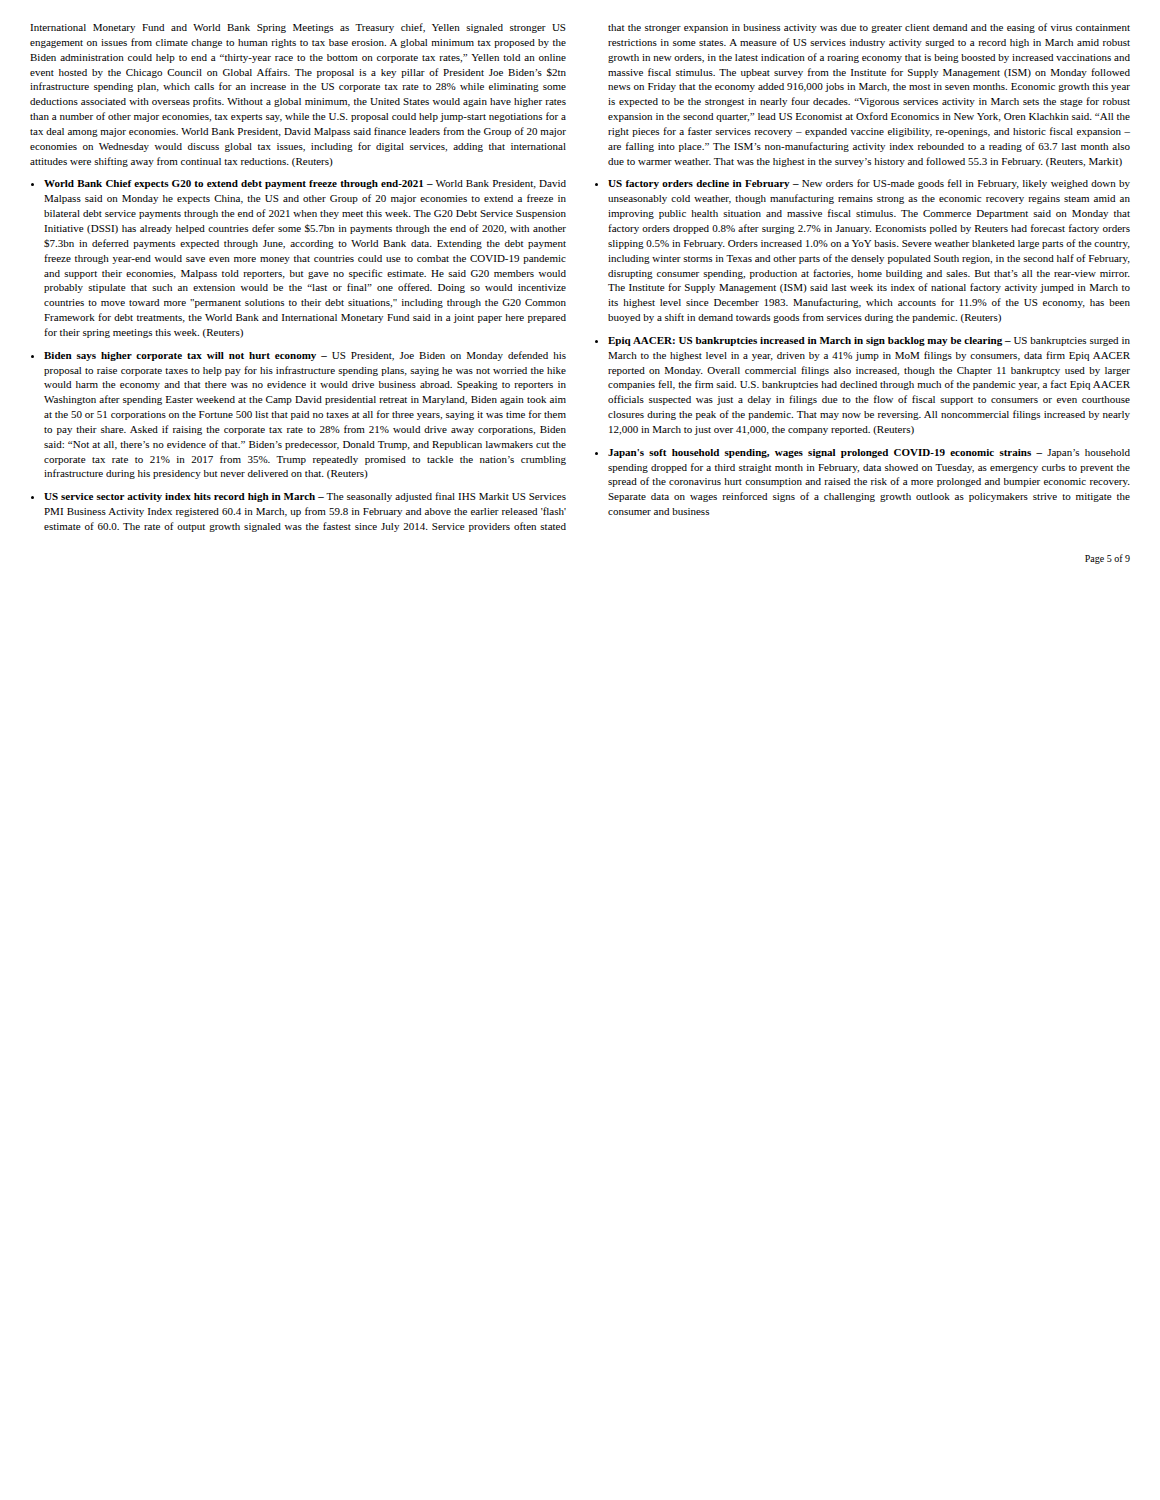International Monetary Fund and World Bank Spring Meetings as Treasury chief, Yellen signaled stronger US engagement on issues from climate change to human rights to tax base erosion. A global minimum tax proposed by the Biden administration could help to end a “thirty-year race to the bottom on corporate tax rates,” Yellen told an online event hosted by the Chicago Council on Global Affairs. The proposal is a key pillar of President Joe Biden’s $2tn infrastructure spending plan, which calls for an increase in the US corporate tax rate to 28% while eliminating some deductions associated with overseas profits. Without a global minimum, the United States would again have higher rates than a number of other major economies, tax experts say, while the U.S. proposal could help jump-start negotiations for a tax deal among major economies. World Bank President, David Malpass said finance leaders from the Group of 20 major economies on Wednesday would discuss global tax issues, including for digital services, adding that international attitudes were shifting away from continual tax reductions. (Reuters)
World Bank Chief expects G20 to extend debt payment freeze through end-2021 – World Bank President, David Malpass said on Monday he expects China, the US and other Group of 20 major economies to extend a freeze in bilateral debt service payments through the end of 2021 when they meet this week. The G20 Debt Service Suspension Initiative (DSSI) has already helped countries defer some $5.7bn in payments through the end of 2020, with another $7.3bn in deferred payments expected through June, according to World Bank data. Extending the debt payment freeze through year-end would save even more money that countries could use to combat the COVID-19 pandemic and support their economies, Malpass told reporters, but gave no specific estimate. He said G20 members would probably stipulate that such an extension would be the “last or final” one offered. Doing so would incentivize countries to move toward more "permanent solutions to their debt situations," including through the G20 Common Framework for debt treatments, the World Bank and International Monetary Fund said in a joint paper here prepared for their spring meetings this week. (Reuters)
Biden says higher corporate tax will not hurt economy – US President, Joe Biden on Monday defended his proposal to raise corporate taxes to help pay for his infrastructure spending plans, saying he was not worried the hike would harm the economy and that there was no evidence it would drive business abroad. Speaking to reporters in Washington after spending Easter weekend at the Camp David presidential retreat in Maryland, Biden again took aim at the 50 or 51 corporations on the Fortune 500 list that paid no taxes at all for three years, saying it was time for them to pay their share. Asked if raising the corporate tax rate to 28% from 21% would drive away corporations, Biden said: “Not at all, there’s no evidence of that.” Biden’s predecessor, Donald Trump, and Republican lawmakers cut the corporate tax rate to 21% in 2017 from 35%. Trump repeatedly promised to tackle the nation’s crumbling infrastructure during his presidency but never delivered on that. (Reuters)
US service sector activity index hits record high in March – The seasonally adjusted final IHS Markit US Services PMI Business Activity Index registered 60.4 in March, up from 59.8 in February and above the earlier released 'flash' estimate of 60.0. The rate of output growth signaled was the fastest since July 2014. Service providers often stated that the stronger expansion in business activity was due to greater client demand and the easing of virus containment restrictions in some states. A measure of US services industry activity surged to a record high in March amid robust growth in new orders, in the latest indication of a roaring economy that is being boosted by increased vaccinations and massive fiscal stimulus. The upbeat survey from the Institute for Supply Management (ISM) on Monday followed news on Friday that the economy added 916,000 jobs in March, the most in seven months. Economic growth this year is expected to be the strongest in nearly four decades. “Vigorous services activity in March sets the stage for robust expansion in the second quarter,” lead US Economist at Oxford Economics in New York, Oren Klachkin said. “All the right pieces for a faster services recovery – expanded vaccine eligibility, re-openings, and historic fiscal expansion – are falling into place.” The ISM’s non-manufacturing activity index rebounded to a reading of 63.7 last month also due to warmer weather. That was the highest in the survey’s history and followed 55.3 in February. (Reuters, Markit)
US factory orders decline in February – New orders for US-made goods fell in February, likely weighed down by unseasonably cold weather, though manufacturing remains strong as the economic recovery regains steam amid an improving public health situation and massive fiscal stimulus. The Commerce Department said on Monday that factory orders dropped 0.8% after surging 2.7% in January. Economists polled by Reuters had forecast factory orders slipping 0.5% in February. Orders increased 1.0% on a YoY basis. Severe weather blanketed large parts of the country, including winter storms in Texas and other parts of the densely populated South region, in the second half of February, disrupting consumer spending, production at factories, home building and sales. But that’s all the rear-view mirror. The Institute for Supply Management (ISM) said last week its index of national factory activity jumped in March to its highest level since December 1983. Manufacturing, which accounts for 11.9% of the US economy, has been buoyed by a shift in demand towards goods from services during the pandemic. (Reuters)
Epiq AACER: US bankruptcies increased in March in sign backlog may be clearing – US bankruptcies surged in March to the highest level in a year, driven by a 41% jump in MoM filings by consumers, data firm Epiq AACER reported on Monday. Overall commercial filings also increased, though the Chapter 11 bankruptcy used by larger companies fell, the firm said. U.S. bankruptcies had declined through much of the pandemic year, a fact Epiq AACER officials suspected was just a delay in filings due to the flow of fiscal support to consumers or even courthouse closures during the peak of the pandemic. That may now be reversing. All noncommercial filings increased by nearly 12,000 in March to just over 41,000, the company reported. (Reuters)
Japan's soft household spending, wages signal prolonged COVID-19 economic strains – Japan’s household spending dropped for a third straight month in February, data showed on Tuesday, as emergency curbs to prevent the spread of the coronavirus hurt consumption and raised the risk of a more prolonged and bumpier economic recovery. Separate data on wages reinforced signs of a challenging growth outlook as policymakers strive to mitigate the consumer and business
Page 5 of 9